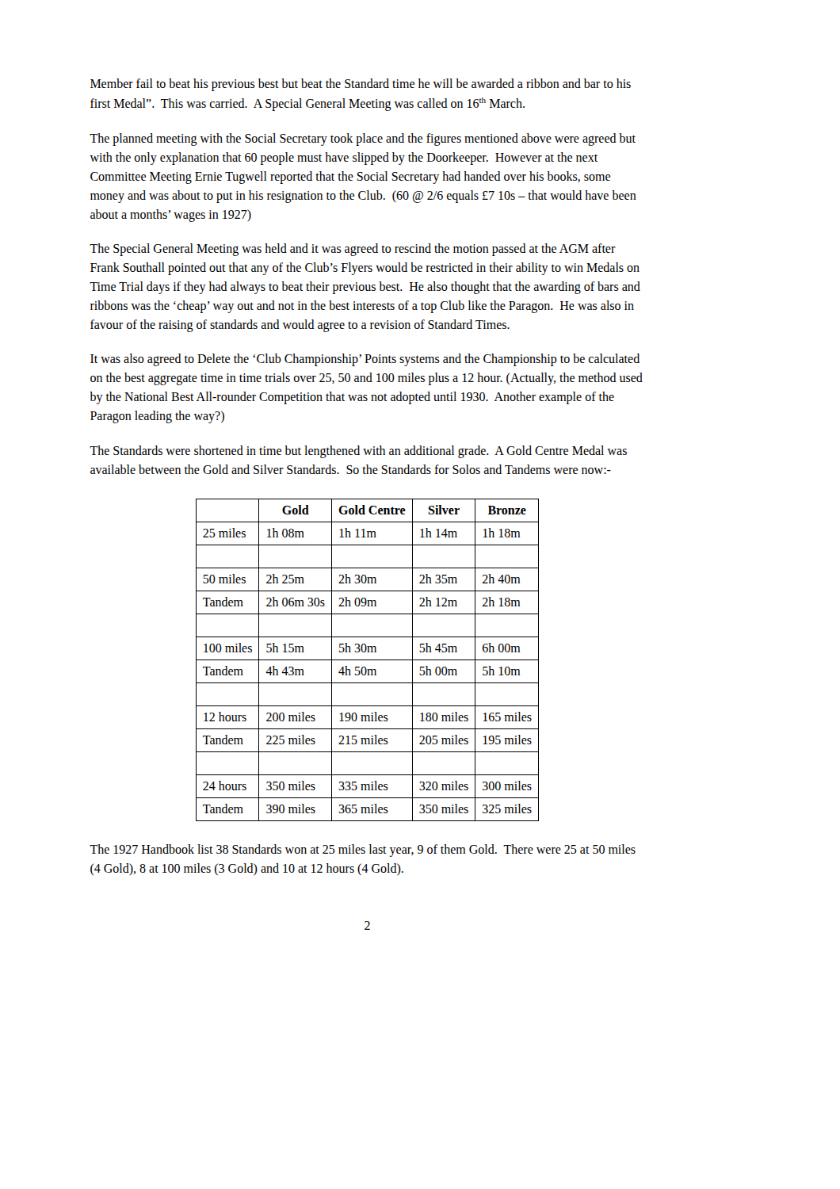Member fail to beat his previous best but beat the Standard time he will be awarded a ribbon and bar to his first Medal”. This was carried. A Special General Meeting was called on 16th March.
The planned meeting with the Social Secretary took place and the figures mentioned above were agreed but with the only explanation that 60 people must have slipped by the Doorkeeper. However at the next Committee Meeting Ernie Tugwell reported that the Social Secretary had handed over his books, some money and was about to put in his resignation to the Club. (60 @ 2/6 equals £7 10s – that would have been about a months’ wages in 1927)
The Special General Meeting was held and it was agreed to rescind the motion passed at the AGM after Frank Southall pointed out that any of the Club’s Flyers would be restricted in their ability to win Medals on Time Trial days if they had always to beat their previous best. He also thought that the awarding of bars and ribbons was the ‘cheap’ way out and not in the best interests of a top Club like the Paragon. He was also in favour of the raising of standards and would agree to a revision of Standard Times.
It was also agreed to Delete the ‘Club Championship’ Points systems and the Championship to be calculated on the best aggregate time in time trials over 25, 50 and 100 miles plus a 12 hour. (Actually, the method used by the National Best All-rounder Competition that was not adopted until 1930. Another example of the Paragon leading the way?)
The Standards were shortened in time but lengthened with an additional grade. A Gold Centre Medal was available between the Gold and Silver Standards. So the Standards for Solos and Tandems were now:-
| | Gold | Gold Centre | Silver | Bronze |
| --- | --- | --- | --- | --- |
| 25 miles | 1h 08m | 1h 11m | 1h 14m | 1h 18m |
| 50 miles | 2h 25m | 2h 30m | 2h 35m | 2h 40m |
| Tandem | 2h 06m 30s | 2h 09m | 2h 12m | 2h 18m |
| 100 miles | 5h 15m | 5h 30m | 5h 45m | 6h 00m |
| Tandem | 4h 43m | 4h 50m | 5h 00m | 5h 10m |
| 12 hours | 200 miles | 190 miles | 180 miles | 165 miles |
| Tandem | 225 miles | 215 miles | 205 miles | 195 miles |
| 24 hours | 350 miles | 335 miles | 320 miles | 300 miles |
| Tandem | 390 miles | 365 miles | 350 miles | 325 miles |
The 1927 Handbook list 38 Standards won at 25 miles last year, 9 of them Gold. There were 25 at 50 miles (4 Gold), 8 at 100 miles (3 Gold) and 10 at 12 hours (4 Gold).
2